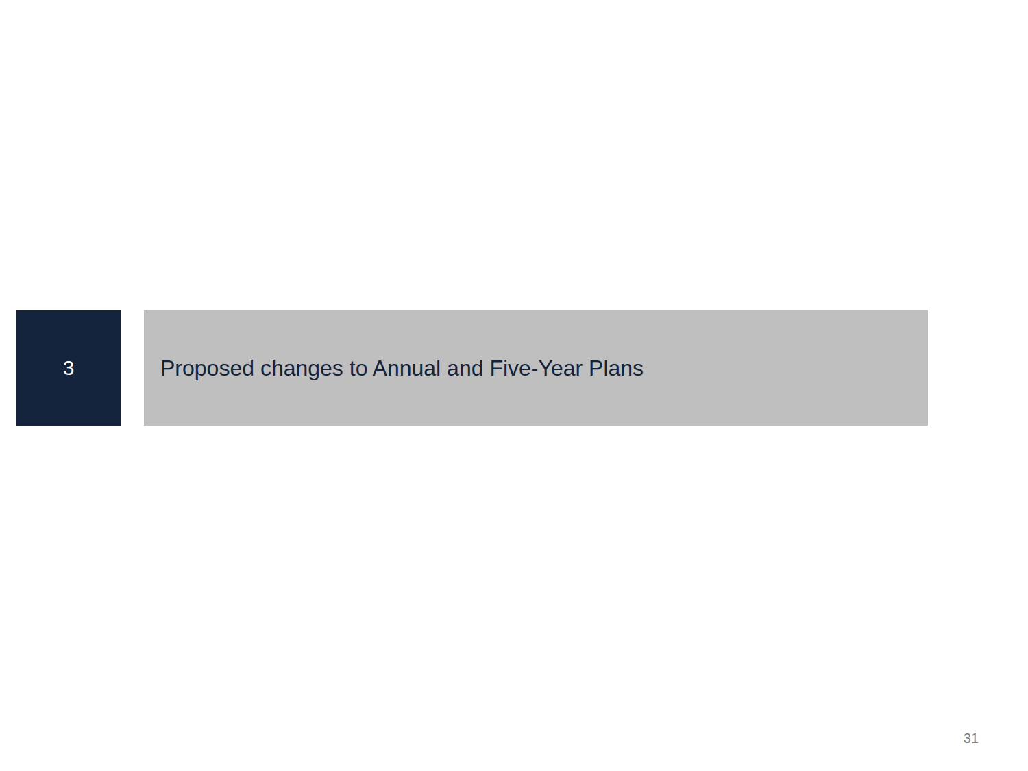3
Proposed changes to Annual and Five-Year Plans
31